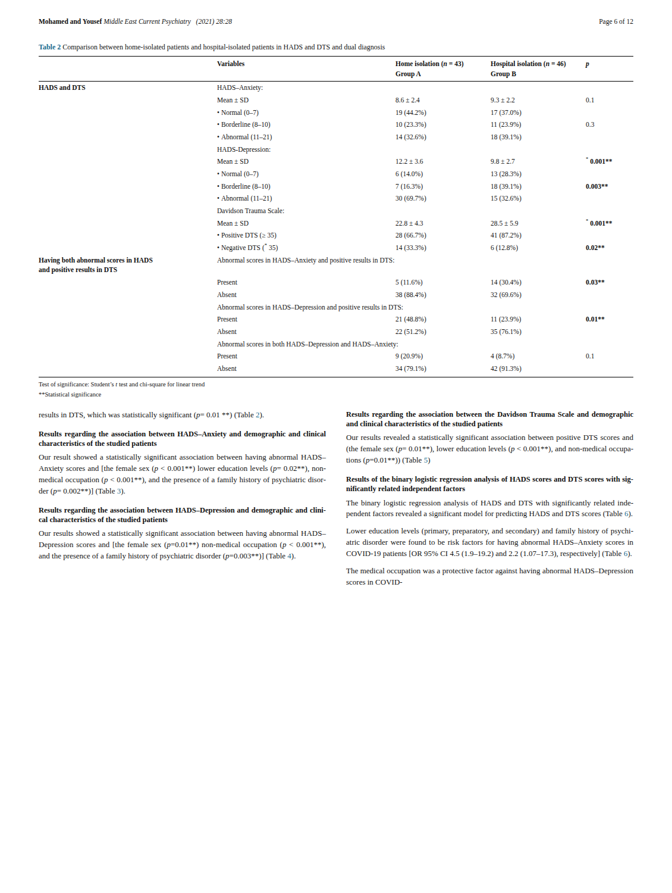Mohamed and Yousef Middle East Current Psychiatry (2021) 28:28
Page 6 of 12
Table 2 Comparison between home-isolated patients and hospital-isolated patients in HADS and DTS and dual diagnosis
| | Variables | Home isolation ( n = 43) Group A | Hospital isolation ( n = 46) Group B | p |
| --- | --- | --- | --- | --- |
| HADS and DTS | HADS–Anxiety: | | | |
| | Mean ± SD | 8.6 ± 2.4 | 9.3 ± 2.2 | 0.1 |
| | Normal (0–7) | 19 (44.2%) | 17 (37.0%) | |
| | Borderline (8–10) | 10 (23.3%) | 11 (23.9%) | 0.3 |
| | Abnormal (11–21) | 14 (32.6%) | 18 (39.1%) | |
| | HADS-Depression: | | | |
| | Mean ± SD | 12.2 ± 3.6 | 9.8 ± 2.7 | * 0.001** |
| | Normal (0–7) | 6 (14.0%) | 13 (28.3%) | |
| | Borderline (8–10) | 7 (16.3%) | 18 (39.1%) | 0.003** |
| | Abnormal (11–21) | 30 (69.7%) | 15 (32.6%) | |
| | Davidson Trauma Scale: | | | |
| | Mean ± SD | 22.8 ± 4.3 | 28.5 ± 5.9 | * 0.001** |
| | Positive DTS (≥ 35) | 28 (66.7%) | 41 (87.2%) | |
| | Negative DTS ( * 35) | 14 (33.3%) | 6 (12.8%) | 0.02** |
| Having both abnormal scores in HADS and positive results in DTS | Abnormal scores in HADS–Anxiety and positive results in DTS: | |
| | Present | 5 (11.6%) | 14 (30.4%) | 0.03** |
| | Absent | 38 (88.4%) | 32 (69.6%) | |
| | Abnormal scores in HADS–Depression and positive results in DTS: | |
| | Present | 21 (48.8%) | 11 (23.9%) | 0.01** |
| | Absent | 22 (51.2%) | 35 (76.1%) | |
| | Abnormal scores in both HADS–Depression and HADS–Anxiety: | |
| | Present | 9 (20.9%) | 4 (8.7%) | 0.1 |
| | Absent | 34 (79.1%) | 42 (91.3%) | |
Test of significance: Student’s t test and chi-square for linear trend
**Statistical significance
results in DTS, which was statistically significant (p= 0.01 **) (Table 2).
Results regarding the association between HADS–Anxiety and demographic and clinical characteristics of the studied patients
Our result showed a statistically significant association between having abnormal HADS–Anxiety scores and [the female sex (p < 0.001**) lower education levels (p= 0.02**), non-medical occupation (p < 0.001**), and the presence of a family history of psychiatric disorder (p= 0.002**)] (Table 3).
Results regarding the association between HADS–Depression and demographic and clinical characteristics of the studied patients
Our results showed a statistically significant association between having abnormal HADS–Depression scores and [the female sex (p=0.01**) non-medical occupation (p < 0.001**), and the presence of a family history of psychiatric disorder (p=0.003**)] (Table 4).
Results regarding the association between the Davidson Trauma Scale and demographic and clinical characteristics of the studied patients
Our results revealed a statistically significant association between positive DTS scores and (the female sex (p= 0.01**), lower education levels (p < 0.001**), and non-medical occupations (p=0.01**)) (Table 5)
Results of the binary logistic regression analysis of HADS scores and DTS scores with significantly related independent factors
The binary logistic regression analysis of HADS and DTS with significantly related independent factors revealed a significant model for predicting HADS and DTS scores (Table 6).
Lower education levels (primary, preparatory, and secondary) and family history of psychiatric disorder were found to be risk factors for having abnormal HADS–Anxiety scores in COVID-19 patients [OR 95% CI 4.5 (1.9–19.2) and 2.2 (1.07–17.3), respectively] (Table 6).
The medical occupation was a protective factor against having abnormal HADS–Depression scores in COVID-